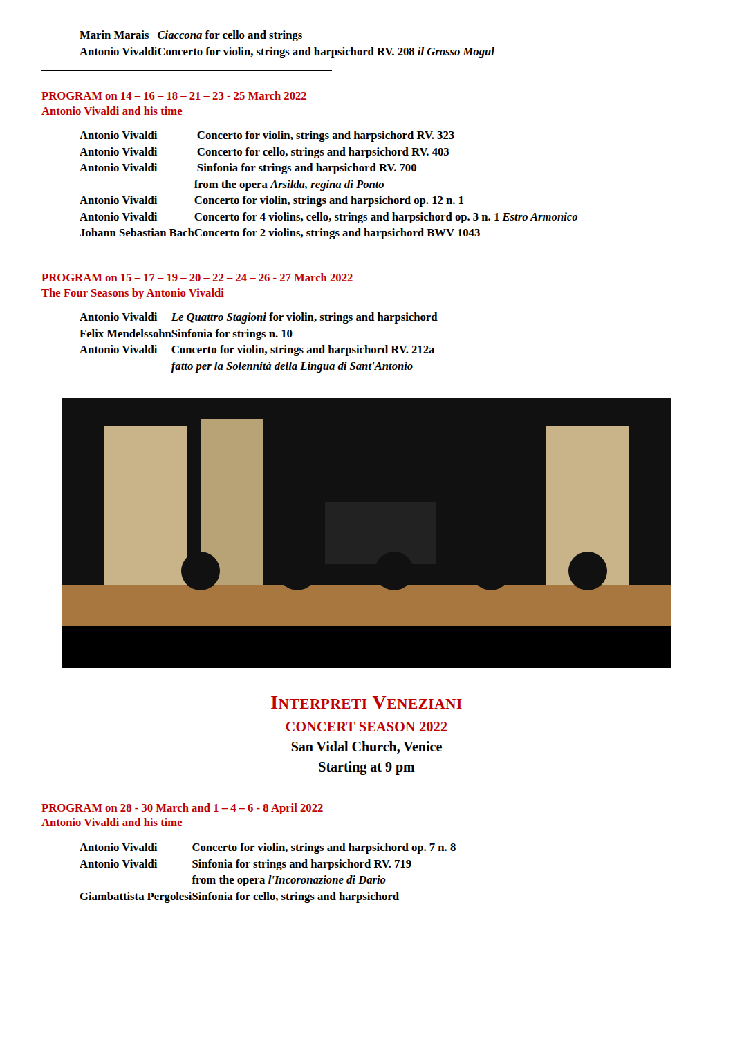| Marin Marais | Ciaccona for cello and strings |
| Antonio Vivaldi | Concerto for violin, strings and harpsichord RV. 208 il Grosso Mogul |
PROGRAM on 14 – 16 – 18 – 21 – 23 - 25 March 2022 Antonio Vivaldi and his time
| Antonio Vivaldi | Concerto for violin, strings and harpsichord RV. 323 |
| Antonio Vivaldi | Concerto for cello, strings and harpsichord RV. 403 |
| Antonio Vivaldi | Sinfonia for strings and harpsichord RV. 700 |
| | from the opera Arsilda, regina di Ponto |
| Antonio Vivaldi | Concerto for violin, strings and harpsichord op. 12 n. 1 |
| Antonio Vivaldi | Concerto for 4 violins, cello, strings and harpsichord op. 3 n. 1 Estro Armonico |
| Johann Sebastian Bach | Concerto for 2 violins, strings and harpsichord BWV 1043 |
PROGRAM on 15 – 17 – 19 – 20 – 22 – 24 – 26 - 27 March 2022 The Four Seasons by Antonio Vivaldi
| Antonio Vivaldi | Le Quattro Stagioni for violin, strings and harpsichord |
| Felix Mendelssohn | Sinfonia for strings n. 10 |
| Antonio Vivaldi | Concerto for violin, strings and harpsichord RV. 212a |
| | fatto per la Solennità della Lingua di Sant'Antonio |
INTERPRETI VENEZIANI
CONCERT SEASON 2022
San Vidal Church, Venice
Starting at 9 pm
PROGRAM on 28 - 30 March and 1 – 4 – 6 - 8 April 2022 Antonio Vivaldi and his time
| Antonio Vivaldi | Concerto for violin, strings and harpsichord op. 7 n. 8 |
| Antonio Vivaldi | Sinfonia for strings and harpsichord RV. 719 |
| | from the opera l'Incoronazione di Dario |
| Giambattista Pergolesi | Sinfonia for cello, strings and harpsichord |